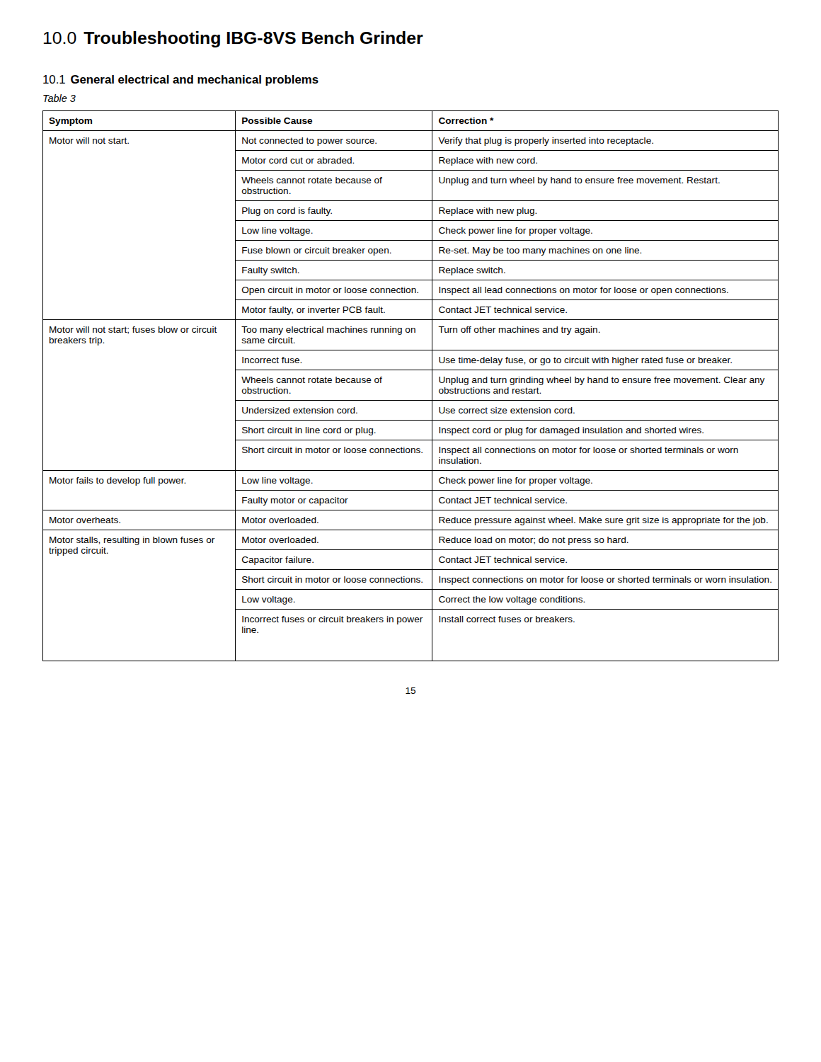10.0 Troubleshooting IBG-8VS Bench Grinder
10.1 General electrical and mechanical problems
Table 3
| Symptom | Possible Cause | Correction * |
| --- | --- | --- |
| Motor will not start. | Not connected to power source. | Verify that plug is properly inserted into receptacle. |
| Motor cord cut or abraded. | Replace with new cord. |
| Wheels cannot rotate because of obstruction. | Unplug and turn wheel by hand to ensure free movement. Restart. |
| Plug on cord is faulty. | Replace with new plug. |
| Low line voltage. | Check power line for proper voltage. |
| Fuse blown or circuit breaker open. | Re-set. May be too many machines on one line. |
| Faulty switch. | Replace switch. |
| Open circuit in motor or loose connection. | Inspect all lead connections on motor for loose or open connections. |
| Motor faulty, or inverter PCB fault. | Contact JET technical service. |
| Motor will not start; fuses blow or circuit breakers trip. | Too many electrical machines running on same circuit. | Turn off other machines and try again. |
| Incorrect fuse. | Use time-delay fuse, or go to circuit with higher rated fuse or breaker. |
| Wheels cannot rotate because of obstruction. | Unplug and turn grinding wheel by hand to ensure free movement. Clear any obstructions and restart. |
| Undersized extension cord. | Use correct size extension cord. |
| Short circuit in line cord or plug. | Inspect cord or plug for damaged insulation and shorted wires. |
| Short circuit in motor or loose connections. | Inspect all connections on motor for loose or shorted terminals or worn insulation. |
| Motor fails to develop full power. | Low line voltage. | Check power line for proper voltage. |
| Faulty motor or capacitor | Contact JET technical service. |
| Motor overheats. | Motor overloaded. | Reduce pressure against wheel. Make sure grit size is appropriate for the job. |
| Motor stalls, resulting in blown fuses or tripped circuit. | Motor overloaded. | Reduce load on motor; do not press so hard. |
| Capacitor failure. | Contact JET technical service. |
| Short circuit in motor or loose connections. | Inspect connections on motor for loose or shorted terminals or worn insulation. |
| Low voltage. | Correct the low voltage conditions. |
| Incorrect fuses or circuit breakers in power line. | Install correct fuses or breakers. |
15